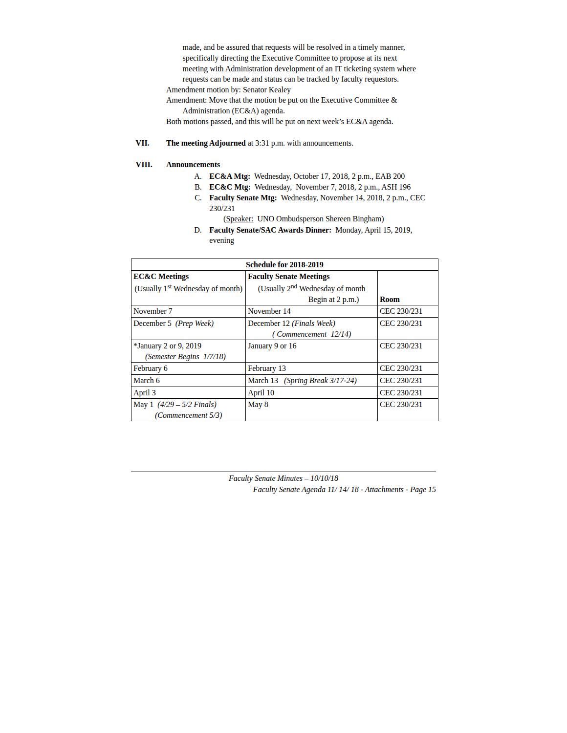made, and be assured that requests will be resolved in a timely manner, specifically directing the Executive Committee to propose at its next meeting with Administration development of an IT ticketing system where requests can be made and status can be tracked by faculty requestors.
Amendment motion by: Senator Kealey
Amendment: Move that the motion be put on the Executive Committee & Administration (EC&A) agenda.
Both motions passed, and this will be put on next week’s EC&A agenda.
VII.
The meeting Adjourned at 3:31 p.m. with announcements.
VIII.
Announcements
EC&A Mtg: Wednesday, October 17, 2018, 2 p.m., EAB 200
EC&C Mtg: Wednesday, November 7, 2018, 2 p.m., ASH 196
Faculty Senate Mtg: Wednesday, November 14, 2018, 2 p.m., CEC 230/231
(Speaker: UNO Ombudsperson Shereen Bingham)
Faculty Senate/SAC Awards Dinner: Monday, April 15, 2019, evening
| Schedule for 2018-2019 |
| --- |
| EC&C Meetings (Usually 1 st Wednesday of month) | Faculty Senate Meetings (Usually 2 nd Wednesday of month Begin at 2 p.m.) | Room |
| November 7 | November 14 | CEC 230/231 |
| December 5 (Prep Week) | December 12 (Finals Week) ( Commencement 12/14) | CEC 230/231 |
| *January 2 or 9, 2019 (Semester Begins 1/7/18) | January 9 or 16 | CEC 230/231 |
| February 6 | February 13 | CEC 230/231 |
| March 6 | March 13 (Spring Break 3/17-24) | CEC 230/231 |
| April 3 | April 10 | CEC 230/231 |
| May 1 (4/29 – 5/2 Finals) (Commencement 5/3) | May 8 | CEC 230/231 |
Faculty Senate Minutes – 10/10/18
Faculty Senate Agenda 11/ 14/ 18 - Attachments - Page 15